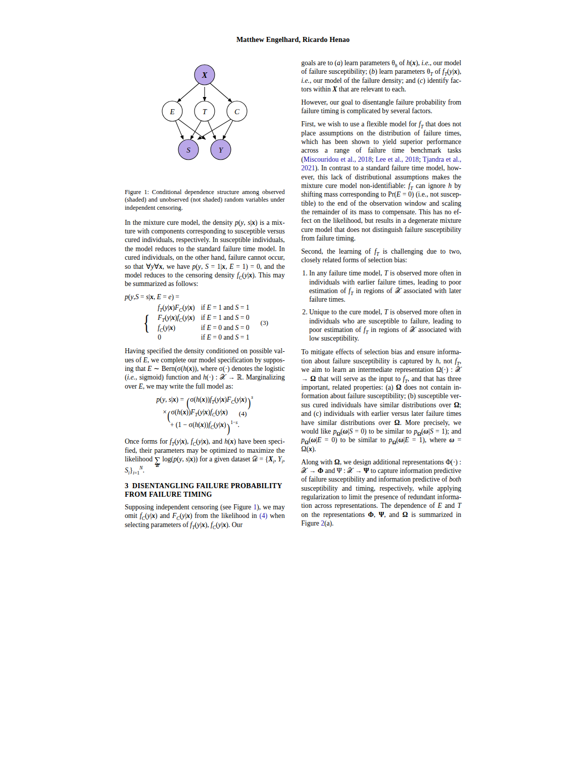Matthew Engelhard, Ricardo Henao
X E T C S Y
Figure 1: Conditional dependence structure among observed (shaded) and unobserved (not shaded) random variables under independent censoring.
In the mixture cure model, the density p(y, s|x) is a mixture with components corresponding to susceptible versus cured individuals, respectively. In susceptible individuals, the model reduces to the standard failure time model. In cured individuals, on the other hand, failure cannot occur, so that ∀y∀x, we have p(y, S = 1|x, E = 1) = 0, and the model reduces to the censoring density fC(y|x). This may be summarized as follows:
p(y,S = s|x, E = e) =
{ fT(y|x)FC(y|x) if E = 1 and S = 1 FT(y|x)fC(y|x) if E = 1 and S = 0 fC(y|x) if E = 0 and S = 0 0 if E = 0 and S = 1 (3)
Having specified the density conditioned on possible values of E, we complete our model specification by supposing that E ∼ Bern(σ(h(x)), where σ(·) denotes the logistic (i.e., sigmoid) function and h(·) : 𝒳 → ℝ. Marginalizing over E, we may write the full model as:
p(y, s|x) = (σ(h(x))fT(y|x)FC(y|x))s
×(σ(h(x))FT(y|x)fC(y|x) (4)
+ (1 − σ(h(x))fC(y|x))1−s.
Once forms for fT(y|x), fC(y|x), and h(x) have been specified, their parameters may be optimized to maximize the likelihood ∑𝒟 log(p(y, s|x)) for a given dataset 𝒟 = {Xi, Yi, Si}i=1N.
3 DISENTANGLING FAILURE PROBABILITY FROM FAILURE TIMING
Supposing independent censoring (see Figure 1), we may omit fC(y|x) and FC(y|x) from the likelihood in (4) when selecting parameters of fT(y|x), fC(y|x). Our
goals are to (a) learn parameters θh of h(x), i.e., our model of failure susceptibility; (b) learn parameters θT of fT(y|x), i.e., our model of the failure density; and (c) identify factors within X that are relevant to each.
However, our goal to disentangle failure probability from failure timing is complicated by several factors.
First, we wish to use a flexible model for fT that does not place assumptions on the distribution of failure times, which has been shown to yield superior performance across a range of failure time benchmark tasks (Miscouridou et al., 2018; Lee et al., 2018; Tjandra et al., 2021). In contrast to a standard failure time model, however, this lack of distributional assumptions makes the mixture cure model non-identifiable: fT can ignore h by shifting mass corresponding to Pr(E = 0) (i.e., not susceptible) to the end of the observation window and scaling the remainder of its mass to compensate. This has no effect on the likelihood, but results in a degenerate mixture cure model that does not distinguish failure susceptibility from failure timing.
Second, the learning of fT is challenging due to two, closely related forms of selection bias:
In any failure time model, T is observed more often in individuals with earlier failure times, leading to poor estimation of fT in regions of 𝒳 associated with later failure times.
Unique to the cure model, T is observed more often in individuals who are susceptible to failure, leading to poor estimation of fT in regions of 𝒳 associated with low susceptibility.
To mitigate effects of selection bias and ensure information about failure susceptibility is captured by h, not fT, we aim to learn an intermediate representation Ω(·) : 𝒳 → Ω that will serve as the input to fT, and that has three important, related properties: (a) Ω does not contain information about failure susceptibility; (b) susceptible versus cured individuals have similar distributions over Ω; and (c) individuals with earlier versus later failure times have similar distributions over Ω. More precisely, we would like pΩ(ω|S = 0) to be similar to pΩ(ω|S = 1); and pΩ(ω|E = 0) to be similar to pΩ(ω|E = 1), where ω = Ω(x).
Along with Ω, we design additional representations Φ(·) : 𝒳 → Φ and Ψ : 𝒳 → Ψ to capture information predictive of failure susceptibility and information predictive of both susceptibility and timing, respectively, while applying regularization to limit the presence of redundant information across representations. The dependence of E and T on the representations Φ, Ψ, and Ω is summarized in Figure 2(a).